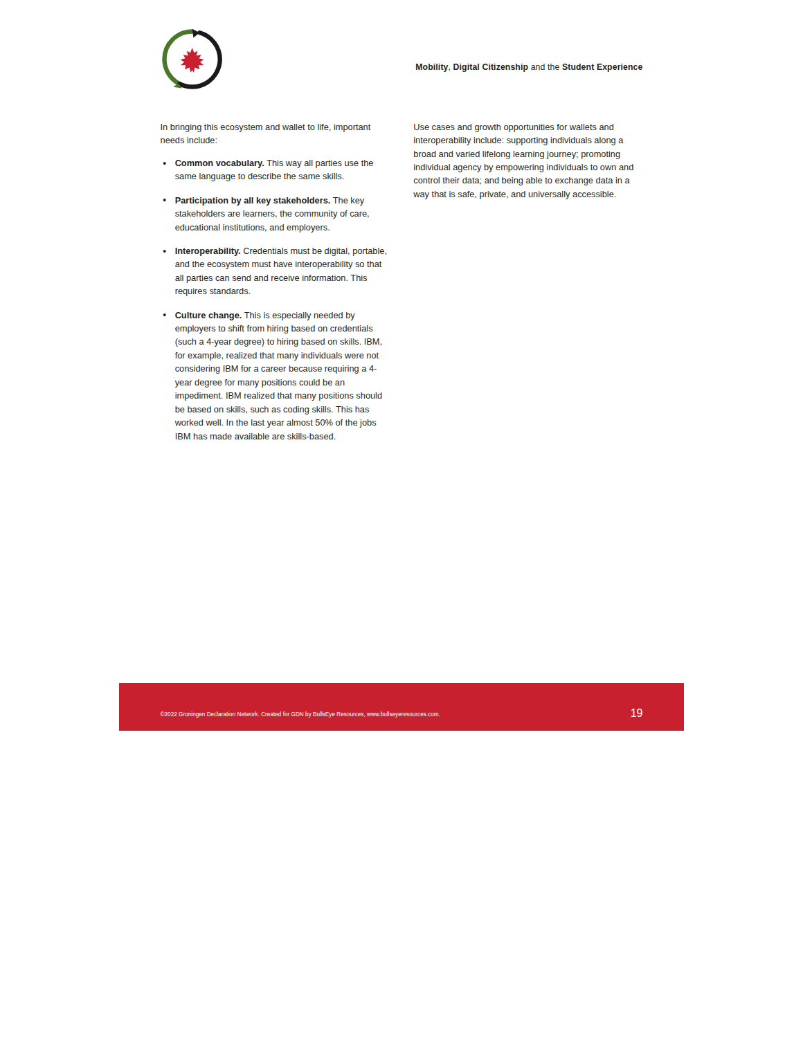Mobility, Digital Citizenship and the Student Experience
In bringing this ecosystem and wallet to life, important needs include:
Common vocabulary. This way all parties use the same language to describe the same skills.
Participation by all key stakeholders. The key stakeholders are learners, the community of care, educational institutions, and employers.
Interoperability. Credentials must be digital, portable, and the ecosystem must have interoperability so that all parties can send and receive information. This requires standards.
Culture change. This is especially needed by employers to shift from hiring based on credentials (such a 4-year degree) to hiring based on skills. IBM, for example, realized that many individuals were not considering IBM for a career because requiring a 4-year degree for many positions could be an impediment. IBM realized that many positions should be based on skills, such as coding skills. This has worked well. In the last year almost 50% of the jobs IBM has made available are skills-based.
Use cases and growth opportunities for wallets and interoperability include: supporting individuals along a broad and varied lifelong learning journey; promoting individual agency by empowering individuals to own and control their data; and being able to exchange data in a way that is safe, private, and universally accessible.
©2022 Groningen Declaration Network. Created for GDN by BullsEye Resources, www.bullseyeresources.com.
19